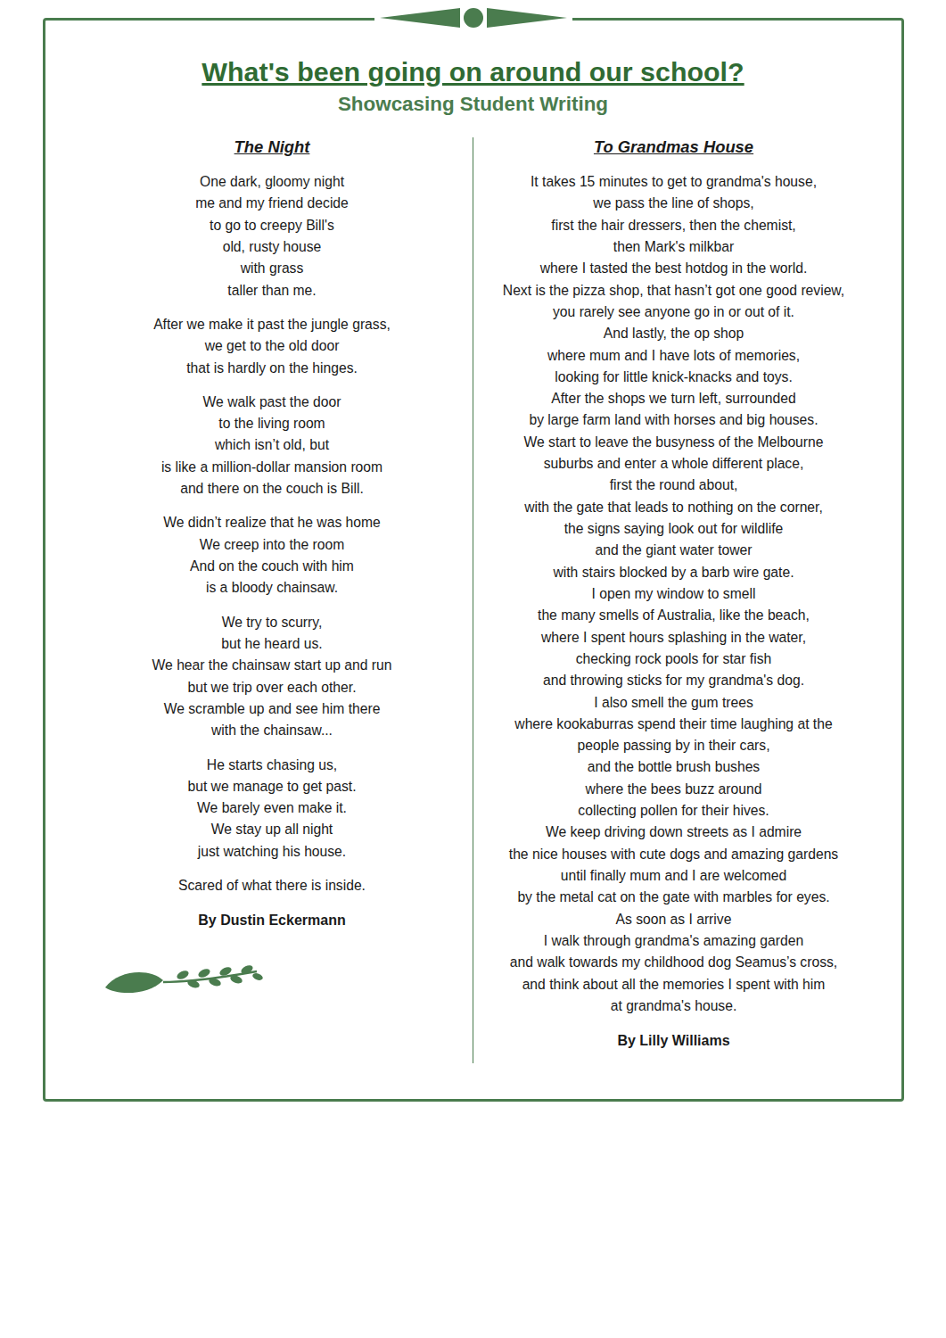What's been going on around our school?
Showcasing Student Writing
The Night
One dark, gloomy night
me and my friend decide
to go to creepy Bill's
old, rusty house
with grass
taller than me.
After we make it past the jungle grass,
we get to the old door
that is hardly on the hinges.
We walk past the door
to the living room
which isn’t old, but
is like a million-dollar mansion room
and there on the couch is Bill.
We didn’t realize that he was home
We creep into the room
And on the couch with him
is a bloody chainsaw.
We try to scurry,
but he heard us.
We hear the chainsaw start up and run
but we trip over each other.
We scramble up and see him there
with the chainsaw...
He starts chasing us,
but we manage to get past.
We barely even make it.
We stay up all night
just watching his house.
Scared of what there is inside.
By Dustin Eckermann
To Grandmas House
It takes 15 minutes to get to grandma's house,
we pass the line of shops,
first the hair dressers, then the chemist,
then Mark's milkbar
where I tasted the best hotdog in the world.
Next is the pizza shop, that hasn’t got one good review,
you rarely see anyone go in or out of it.
And lastly, the op shop
where mum and I have lots of memories,
looking for little knick-knacks and toys.
After the shops we turn left, surrounded
by large farm land with horses and big houses.
We start to leave the busyness of the Melbourne
suburbs and enter a whole different place,
first the round about,
with the gate that leads to nothing on the corner,
the signs saying look out for wildlife
and the giant water tower
with stairs blocked by a barb wire gate.
I open my window to smell
the many smells of Australia, like the beach,
where I spent hours splashing in the water,
checking rock pools for star fish
and throwing sticks for my grandma's dog.
I also smell the gum trees
where kookaburras spend their time laughing at the people passing by in their cars,
and the bottle brush bushes
where the bees buzz around
collecting pollen for their hives.
We keep driving down streets as I admire
the nice houses with cute dogs and amazing gardens
until finally mum and I are welcomed
by the metal cat on the gate with marbles for eyes.
As soon as I arrive
I walk through grandma's amazing garden
and walk towards my childhood dog Seamus’s cross,
and think about all the memories I spent with him
at grandma's house.
By Lilly Williams